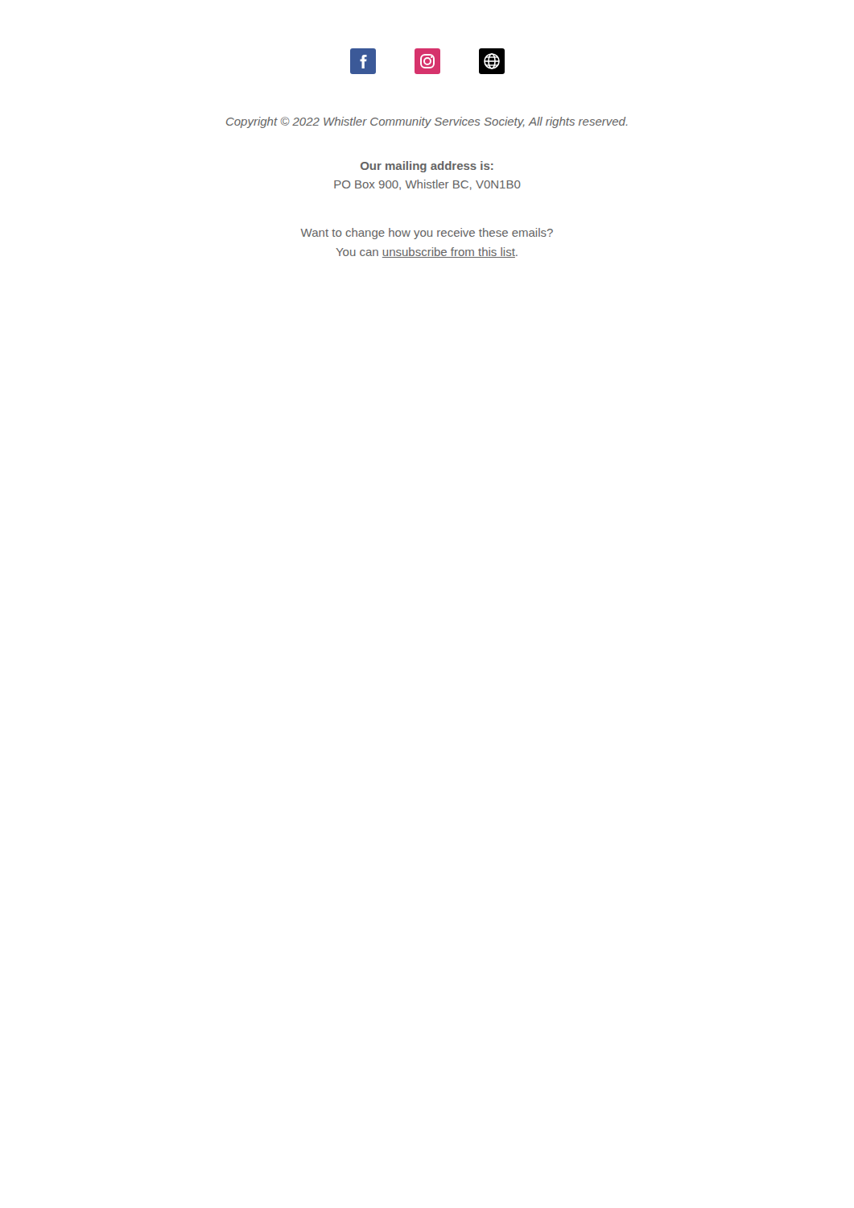Copyright © 2022 Whistler Community Services Society, All rights reserved.
Our mailing address is:
PO Box 900, Whistler BC, V0N1B0
Want to change how you receive these emails?
You can unsubscribe from this list.